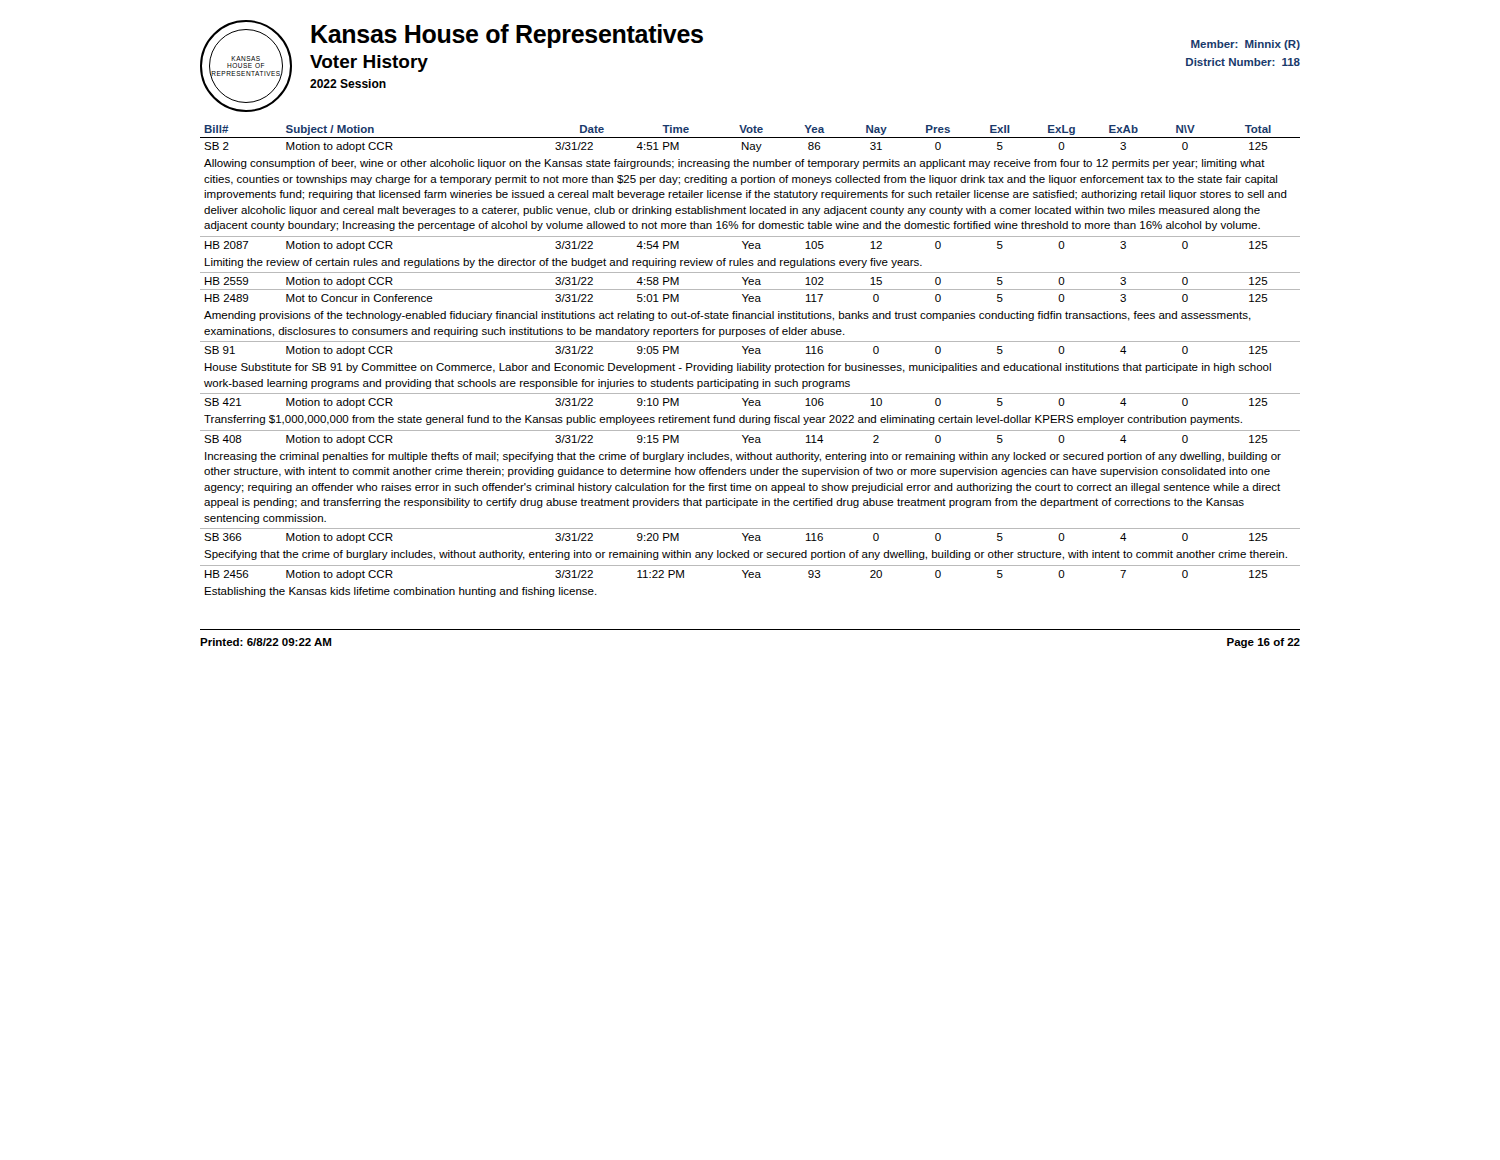KANSAS
HOUSE OF
REPRESENTATIVES
Kansas House of Representatives
Voter History
2022 Session
Member: Minnix (R)
District Number: 118
| Bill# | Subject / Motion | Date | Time | Vote | Yea | Nay | Pres | ExII | ExLg | ExAb | N\V | Total |
| --- | --- | --- | --- | --- | --- | --- | --- | --- | --- | --- | --- | --- |
| SB 2 | Motion to adopt CCR | 3/31/22 | 4:51 PM | Nay | 86 | 31 | 0 | 5 | 0 | 3 | 0 | 125 |
| Allowing consumption of beer, wine or other alcoholic liquor on the Kansas state fairgrounds; increasing the number of temporary permits an applicant may receive from four to 12 permits per year; limiting what cities, counties or townships may charge for a temporary permit to not more than $25 per day; crediting a portion of moneys collected from the liquor drink tax and the liquor enforcement tax to the state fair capital improvements fund; requiring that licensed farm wineries be issued a cereal malt beverage retailer license if the statutory requirements for such retailer license are satisfied; authorizing retail liquor stores to sell and deliver alcoholic liquor and cereal malt beverages to a caterer, public venue, club or drinking establishment located in any adjacent county any county with a comer located within two miles measured along the adjacent county boundary; Increasing the percentage of alcohol by volume allowed to not more than 16% for domestic table wine and the domestic fortified wine threshold to more than 16% alcohol by volume. |
| HB 2087 | Motion to adopt CCR | 3/31/22 | 4:54 PM | Yea | 105 | 12 | 0 | 5 | 0 | 3 | 0 | 125 |
| Limiting the review of certain rules and regulations by the director of the budget and requiring review of rules and regulations every five years. |
| HB 2559 | Motion to adopt CCR | 3/31/22 | 4:58 PM | Yea | 102 | 15 | 0 | 5 | 0 | 3 | 0 | 125 |
| HB 2489 | Mot to Concur in Conference | 3/31/22 | 5:01 PM | Yea | 117 | 0 | 0 | 5 | 0 | 3 | 0 | 125 |
| Amending provisions of the technology-enabled fiduciary financial institutions act relating to out-of-state financial institutions, banks and trust companies conducting fidfin transactions, fees and assessments, examinations, disclosures to consumers and requiring such institutions to be mandatory reporters for purposes of elder abuse. |
| SB 91 | Motion to adopt CCR | 3/31/22 | 9:05 PM | Yea | 116 | 0 | 0 | 5 | 0 | 4 | 0 | 125 |
| House Substitute for SB 91 by Committee on Commerce, Labor and Economic Development - Providing liability protection for businesses, municipalities and educational institutions that participate in high school work-based learning programs and providing that schools are responsible for injuries to students participating in such programs |
| SB 421 | Motion to adopt CCR | 3/31/22 | 9:10 PM | Yea | 106 | 10 | 0 | 5 | 0 | 4 | 0 | 125 |
| Transferring $1,000,000,000 from the state general fund to the Kansas public employees retirement fund during fiscal year 2022 and eliminating certain level-dollar KPERS employer contribution payments. |
| SB 408 | Motion to adopt CCR | 3/31/22 | 9:15 PM | Yea | 114 | 2 | 0 | 5 | 0 | 4 | 0 | 125 |
| Increasing the criminal penalties for multiple thefts of mail; specifying that the crime of burglary includes, without authority, entering into or remaining within any locked or secured portion of any dwelling, building or other structure, with intent to commit another crime therein; providing guidance to determine how offenders under the supervision of two or more supervision agencies can have supervision consolidated into one agency; requiring an offender who raises error in such offender's criminal history calculation for the first time on appeal to show prejudicial error and authorizing the court to correct an illegal sentence while a direct appeal is pending; and transferring the responsibility to certify drug abuse treatment providers that participate in the certified drug abuse treatment program from the department of corrections to the Kansas sentencing commission. |
| SB 366 | Motion to adopt CCR | 3/31/22 | 9:20 PM | Yea | 116 | 0 | 0 | 5 | 0 | 4 | 0 | 125 |
| Specifying that the crime of burglary includes, without authority, entering into or remaining within any locked or secured portion of any dwelling, building or other structure, with intent to commit another crime therein. |
| HB 2456 | Motion to adopt CCR | 3/31/22 | 11:22 PM | Yea | 93 | 20 | 0 | 5 | 0 | 7 | 0 | 125 |
| Establishing the Kansas kids lifetime combination hunting and fishing license. |
Printed: 6/8/22 09:22 AM
Page 16 of 22